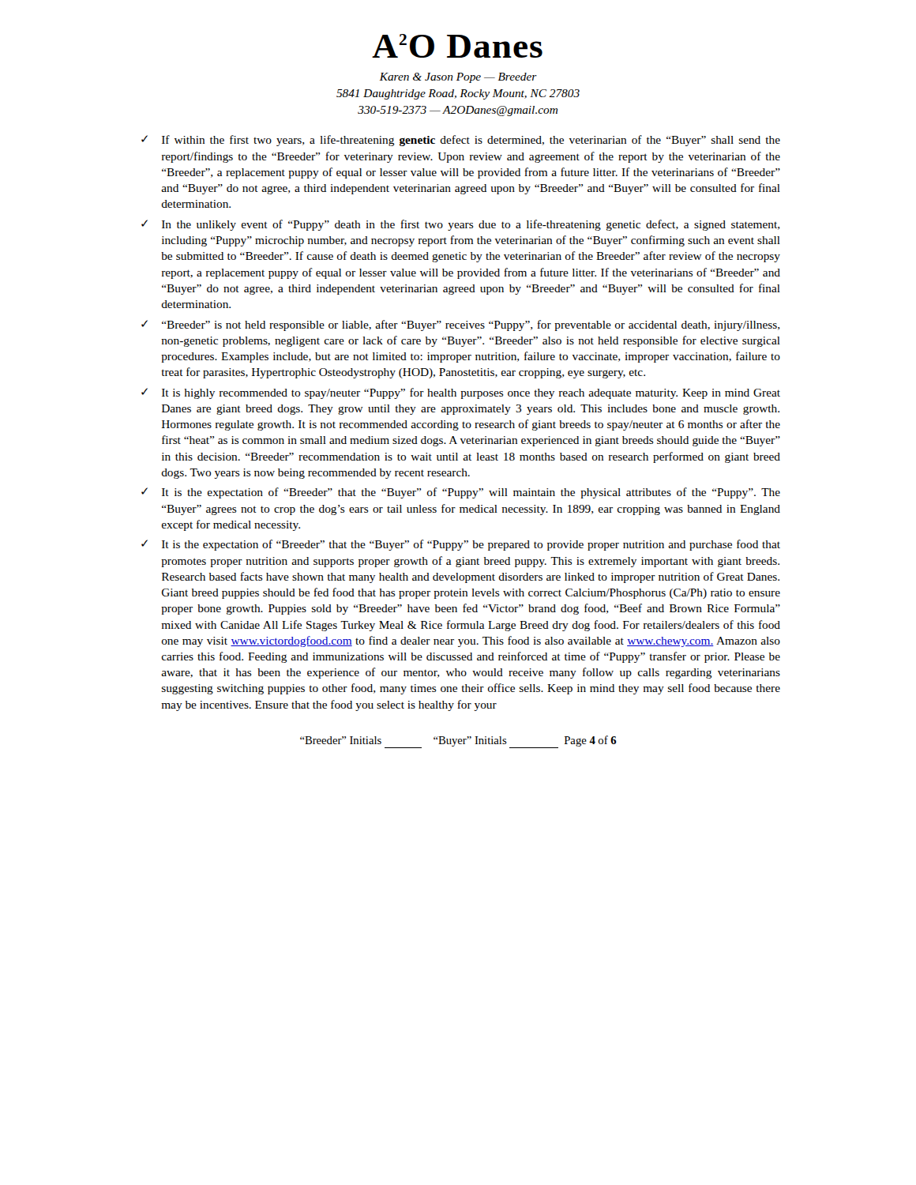A2 O Danes
Karen & Jason Pope — Breeder
5841 Daughtridge Road, Rocky Mount, NC 27803
330-519-2373 — A2ODanes@gmail.com
If within the first two years, a life-threatening genetic defect is determined, the veterinarian of the “Buyer” shall send the report/findings to the “Breeder” for veterinary review. Upon review and agreement of the report by the veterinarian of the “Breeder”, a replacement puppy of equal or lesser value will be provided from a future litter. If the veterinarians of “Breeder” and “Buyer” do not agree, a third independent veterinarian agreed upon by “Breeder” and “Buyer” will be consulted for final determination.
In the unlikely event of “Puppy” death in the first two years due to a life-threatening genetic defect, a signed statement, including “Puppy” microchip number, and necropsy report from the veterinarian of the “Buyer” confirming such an event shall be submitted to “Breeder”. If cause of death is deemed genetic by the veterinarian of the Breeder” after review of the necropsy report, a replacement puppy of equal or lesser value will be provided from a future litter. If the veterinarians of “Breeder” and “Buyer” do not agree, a third independent veterinarian agreed upon by “Breeder” and “Buyer” will be consulted for final determination.
“Breeder” is not held responsible or liable, after “Buyer” receives “Puppy”, for preventable or accidental death, injury/illness, non-genetic problems, negligent care or lack of care by “Buyer”. “Breeder” also is not held responsible for elective surgical procedures. Examples include, but are not limited to: improper nutrition, failure to vaccinate, improper vaccination, failure to treat for parasites, Hypertrophic Osteodystrophy (HOD), Panostetitis, ear cropping, eye surgery, etc.
It is highly recommended to spay/neuter “Puppy” for health purposes once they reach adequate maturity. Keep in mind Great Danes are giant breed dogs. They grow until they are approximately 3 years old. This includes bone and muscle growth. Hormones regulate growth. It is not recommended according to research of giant breeds to spay/neuter at 6 months or after the first “heat” as is common in small and medium sized dogs. A veterinarian experienced in giant breeds should guide the “Buyer” in this decision. “Breeder” recommendation is to wait until at least 18 months based on research performed on giant breed dogs. Two years is now being recommended by recent research.
It is the expectation of “Breeder” that the “Buyer” of “Puppy” will maintain the physical attributes of the “Puppy”. The “Buyer” agrees not to crop the dog’s ears or tail unless for medical necessity. In 1899, ear cropping was banned in England except for medical necessity.
It is the expectation of “Breeder” that the “Buyer” of “Puppy” be prepared to provide proper nutrition and purchase food that promotes proper nutrition and supports proper growth of a giant breed puppy. This is extremely important with giant breeds. Research based facts have shown that many health and development disorders are linked to improper nutrition of Great Danes. Giant breed puppies should be fed food that has proper protein levels with correct Calcium/Phosphorus (Ca/Ph) ratio to ensure proper bone growth. Puppies sold by “Breeder” have been fed “Victor” brand dog food, “Beef and Brown Rice Formula” mixed with Canidae All Life Stages Turkey Meal & Rice formula Large Breed dry dog food. For retailers/dealers of this food one may visit www.victordogfood.com to find a dealer near you. This food is also available at www.chewy.com. Amazon also carries this food. Feeding and immunizations will be discussed and reinforced at time of “Puppy” transfer or prior. Please be aware, that it has been the experience of our mentor, who would receive many follow up calls regarding veterinarians suggesting switching puppies to other food, many times one their office sells. Keep in mind they may sell food because there may be incentives. Ensure that the food you select is healthy for your
“Breeder” Initials “Buyer” Initials Page 4 of 6